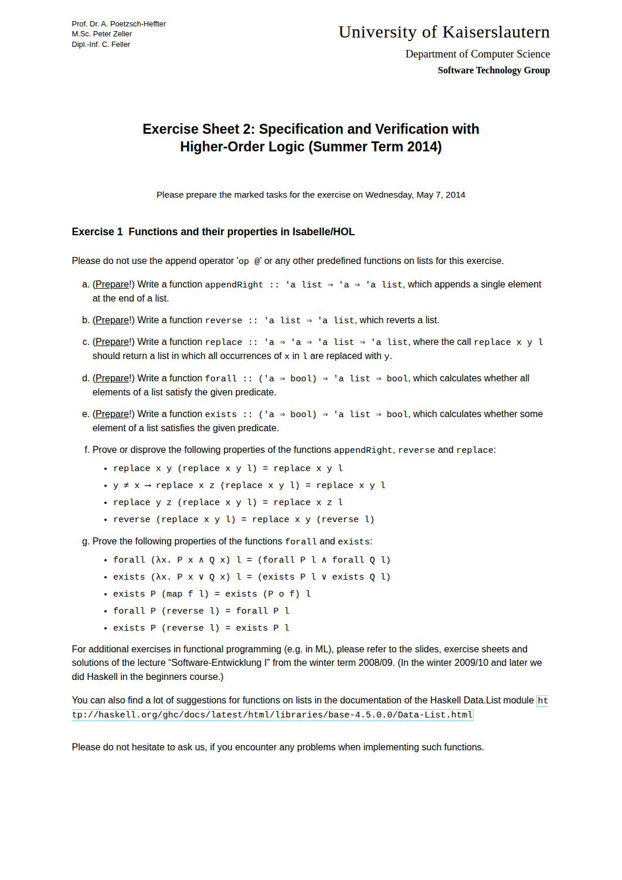Prof. Dr. A. Poetzsch-Heffter
M.Sc. Peter Zeller
Dipl.-Inf. C. Feller
University of Kaiserslautern
Department of Computer Science
Software Technology Group
Exercise Sheet 2: Specification and Verification with
Higher-Order Logic (Summer Term 2014)
Please prepare the marked tasks for the exercise on Wednesday, May 7, 2014
Exercise 1 Functions and their properties in Isabelle/HOL
Please do not use the append operator 'op @' or any other predefined functions on lists for this exercise.
(Prepare!) Write a function appendRight :: 'a list ⇒ 'a ⇒ 'a list, which appends a single element at the end of a list.
(Prepare!) Write a function reverse :: 'a list ⇒ 'a list, which reverts a list.
(Prepare!) Write a function replace :: 'a ⇒ 'a ⇒ 'a list ⇒ 'a list, where the call replace x y l should return a list in which all occurrences of x in l are replaced with y.
(Prepare!) Write a function forall :: ('a ⇒ bool) ⇒ 'a list ⇒ bool, which calculates whether all elements of a list satisfy the given predicate.
(Prepare!) Write a function exists :: ('a ⇒ bool) ⇒ 'a list ⇒ bool, which calculates whether some element of a list satisfies the given predicate.
Prove or disprove the following properties of the functions appendRight, reverse and replace:
replace x y (replace x y l) = replace x y l
y ≠ x ⟶ replace x z (replace x y l) = replace x y l
replace y z (replace x y l) = replace x z l
reverse (replace x y l) = replace x y (reverse l)
Prove the following properties of the functions forall and exists:
forall (λx. P x ∧ Q x) l = (forall P l ∧ forall Q l)
exists (λx. P x ∨ Q x) l = (exists P l ∨ exists Q l)
exists P (map f l) = exists (P o f) l
forall P (reverse l) = forall P l
exists P (reverse l) = exists P l
For additional exercises in functional programming (e.g. in ML), please refer to the slides, exercise sheets and solutions of the lecture “Software-Entwicklung I” from the winter term 2008/09. (In the winter 2009/10 and later we did Haskell in the beginners course.)
You can also find a lot of suggestions for functions on lists in the documentation of the Haskell Data.List module http://haskell.org/ghc/docs/latest/html/libraries/base-4.5.0.0/Data-List.html
Please do not hesitate to ask us, if you encounter any problems when implementing such functions.